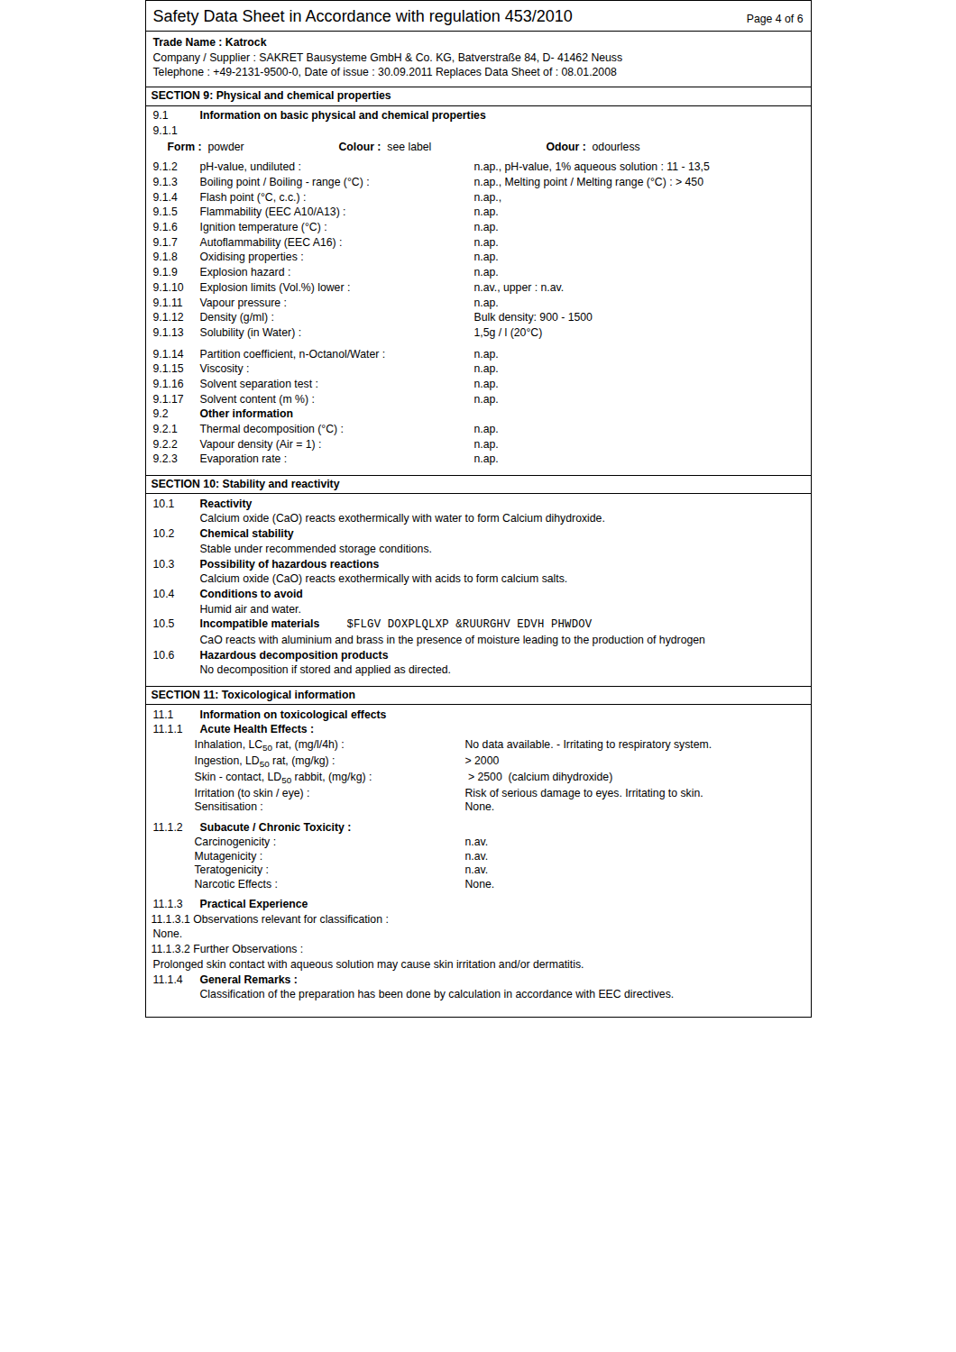Safety Data Sheet in Accordance with regulation 453/2010
Page 4 of 6
Trade Name : Katrock
Company / Supplier : SAKRET Bausysteme GmbH & Co. KG, Batverstraße 84, D- 41462 Neuss
Telephone : +49-2131-9500-0, Date of issue : 30.09.2011 Replaces Data Sheet of : 08.01.2008
SECTION 9: Physical and chemical properties
| 9.1 | Information on basic physical and chemical properties |
| 9.1.1 | |
Form : powder
Colour : see label
Odour : odourless
| 9.1.2 | pH-value, undiluted : | n.ap., pH-value, 1% aqueous solution : 11 - 13,5 |
| 9.1.3 | Boiling point / Boiling - range (°C) : | n.ap., Melting point / Melting range (°C) : > 450 |
| 9.1.4 | Flash point (°C, c.c.) : | n.ap., |
| 9.1.5 | Flammability (EEC A10/A13) : | n.ap. |
| 9.1.6 | Ignition temperature (°C) : | n.ap. |
| 9.1.7 | Autoflammability (EEC A16) : | n.ap. |
| 9.1.8 | Oxidising properties : | n.ap. |
| 9.1.9 | Explosion hazard : | n.ap. |
| 9.1.10 | Explosion limits (Vol.%) lower : | n.av., upper : n.av. |
| 9.1.11 | Vapour pressure : | n.ap. |
| 9.1.12 | Density (g/ml) : | Bulk density: 900 - 1500 |
| 9.1.13 | Solubility (in Water) : | 1,5g / l (20°C) |
| 9.1.14 | Partition coefficient, n-Octanol/Water : | n.ap. |
| 9.1.15 | Viscosity : | n.ap. |
| 9.1.16 | Solvent separation test : | n.ap. |
| 9.1.17 | Solvent content (m %) : | n.ap. |
| 9.2 | Other information | |
| 9.2.1 | Thermal decomposition (°C) : | n.ap. |
| 9.2.2 | Vapour density (Air = 1) : | n.ap. |
| 9.2.3 | Evaporation rate : | n.ap. |
SECTION 10: Stability and reactivity
| 10.1 | Reactivity |
| | Calcium oxide (CaO) reacts exothermically with water to form Calcium dihydroxide. |
| 10.2 | Chemical stability |
| | Stable under recommended storage conditions. |
| 10.3 | Possibility of hazardous reactions |
| | Calcium oxide (CaO) reacts exothermically with acids to form calcium salts. |
| 10.4 | Conditions to avoid |
| | Humid air and water. |
| 10.5 | Incompatible materials $FLGV DOXPLQLXP &RUURGHV EDVH PHWDOV |
| | CaO reacts with aluminium and brass in the presence of moisture leading to the production of hydrogen |
| 10.6 | Hazardous decomposition products |
| | No decomposition if stored and applied as directed. |
SECTION 11: Toxicological information
| 11.1 | Information on toxicological effects |
| 11.1.1 | Acute Health Effects : |
Inhalation, LC50 rat, (mg/l/4h) :
No data available. - Irritating to respiratory system.
Ingestion, LD50 rat, (mg/kg) :
> 2000
Skin - contact, LD50 rabbit, (mg/kg) :
> 2500 (calcium dihydroxide)
Irritation (to skin / eye) :
Risk of serious damage to eyes. Irritating to skin.
Sensitisation :
None.
| 11.1.2 | Subacute / Chronic Toxicity : |
Carcinogenicity :
n.av.
Mutagenicity :
n.av.
Teratogenicity :
n.av.
Narcotic Effects :
None.
| 11.1.3 | Practical Experience |
| 11.1.3.1 Observations relevant for classification : |
| None. |
| 11.1.3.2 Further Observations : |
| Prolonged skin contact with aqueous solution may cause skin irritation and/or dermatitis. |
| 11.1.4 | General Remarks : |
| | Classification of the preparation has been done by calculation in accordance with EEC directives. |